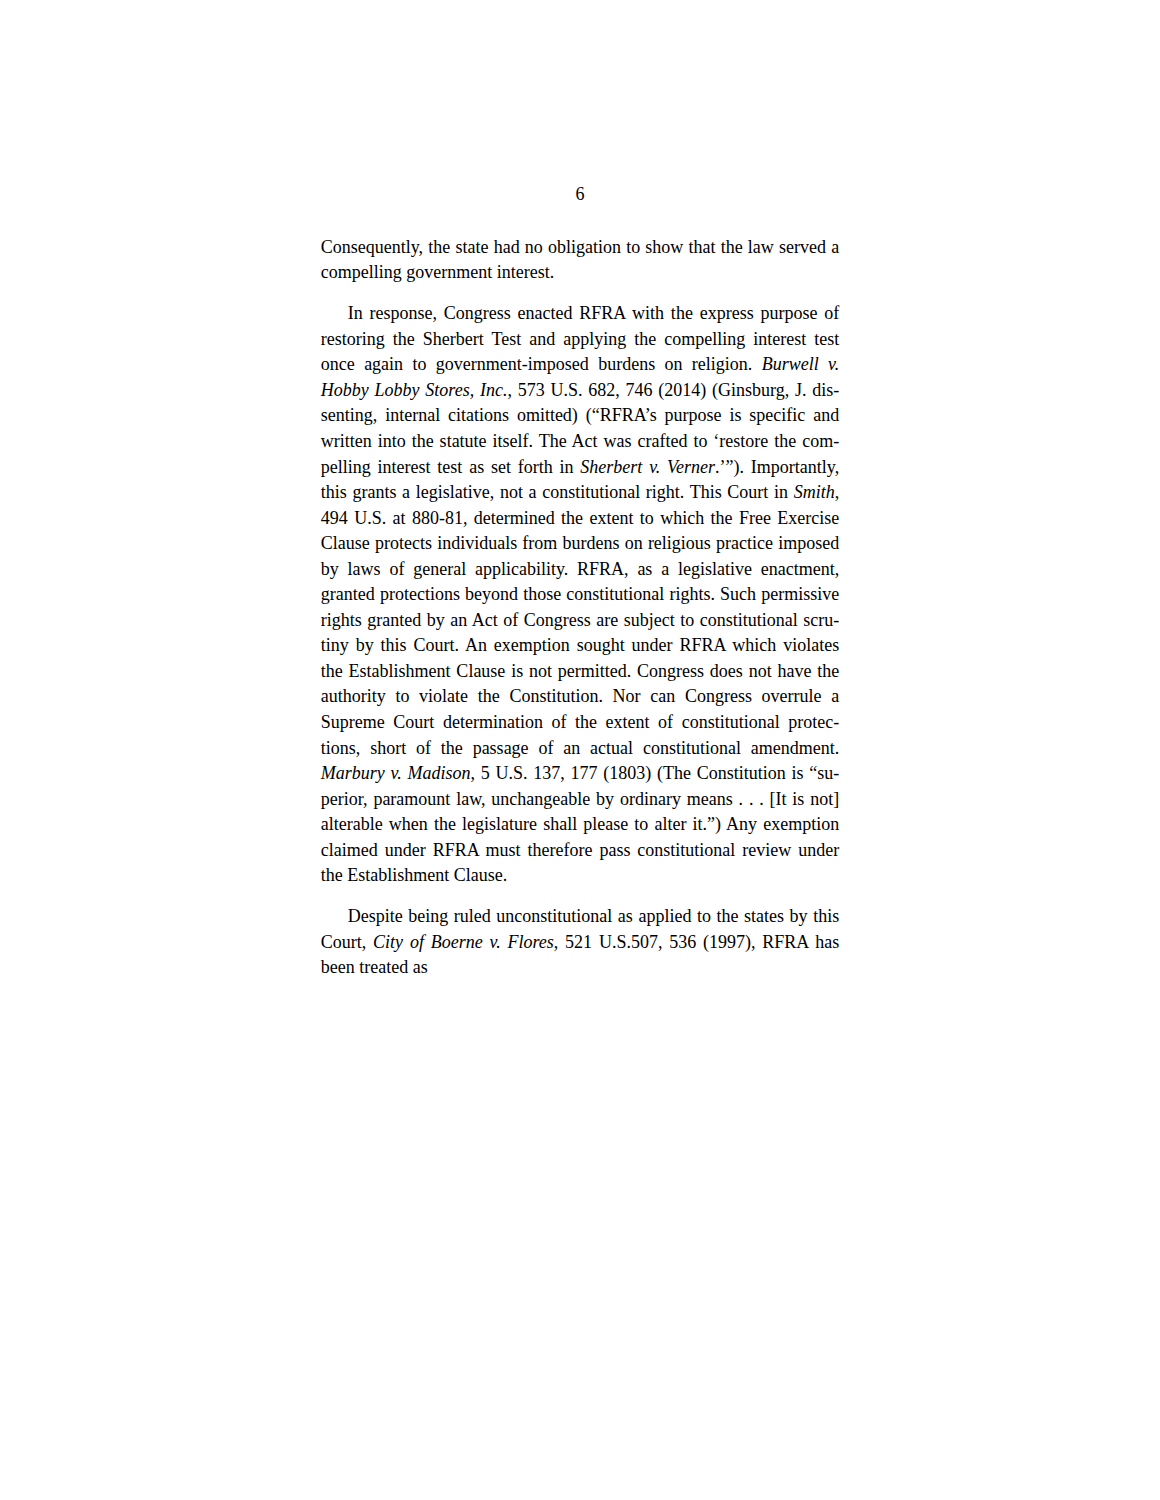6
Consequently, the state had no obligation to show that the law served a compelling government interest.
In response, Congress enacted RFRA with the express purpose of restoring the Sherbert Test and applying the compelling interest test once again to government-imposed burdens on religion. Burwell v. Hobby Lobby Stores, Inc., 573 U.S. 682, 746 (2014) (Ginsburg, J. dissenting, internal citations omitted) (“RFRA’s purpose is specific and written into the statute itself. The Act was crafted to ‘restore the compelling interest test as set forth in Sherbert v. Verner.’”). Importantly, this grants a legislative, not a constitutional right. This Court in Smith, 494 U.S. at 880-81, determined the extent to which the Free Exercise Clause protects individuals from burdens on religious practice imposed by laws of general applicability. RFRA, as a legislative enactment, granted protections beyond those constitutional rights. Such permissive rights granted by an Act of Congress are subject to constitutional scrutiny by this Court. An exemption sought under RFRA which violates the Establishment Clause is not permitted. Congress does not have the authority to violate the Constitution. Nor can Congress overrule a Supreme Court determination of the extent of constitutional protections, short of the passage of an actual constitutional amendment. Marbury v. Madison, 5 U.S. 137, 177 (1803) (The Constitution is “superior, paramount law, unchangeable by ordinary means . . . [It is not] alterable when the legislature shall please to alter it.”) Any exemption claimed under RFRA must therefore pass constitutional review under the Establishment Clause.
Despite being ruled unconstitutional as applied to the states by this Court, City of Boerne v. Flores, 521 U.S.507, 536 (1997), RFRA has been treated as